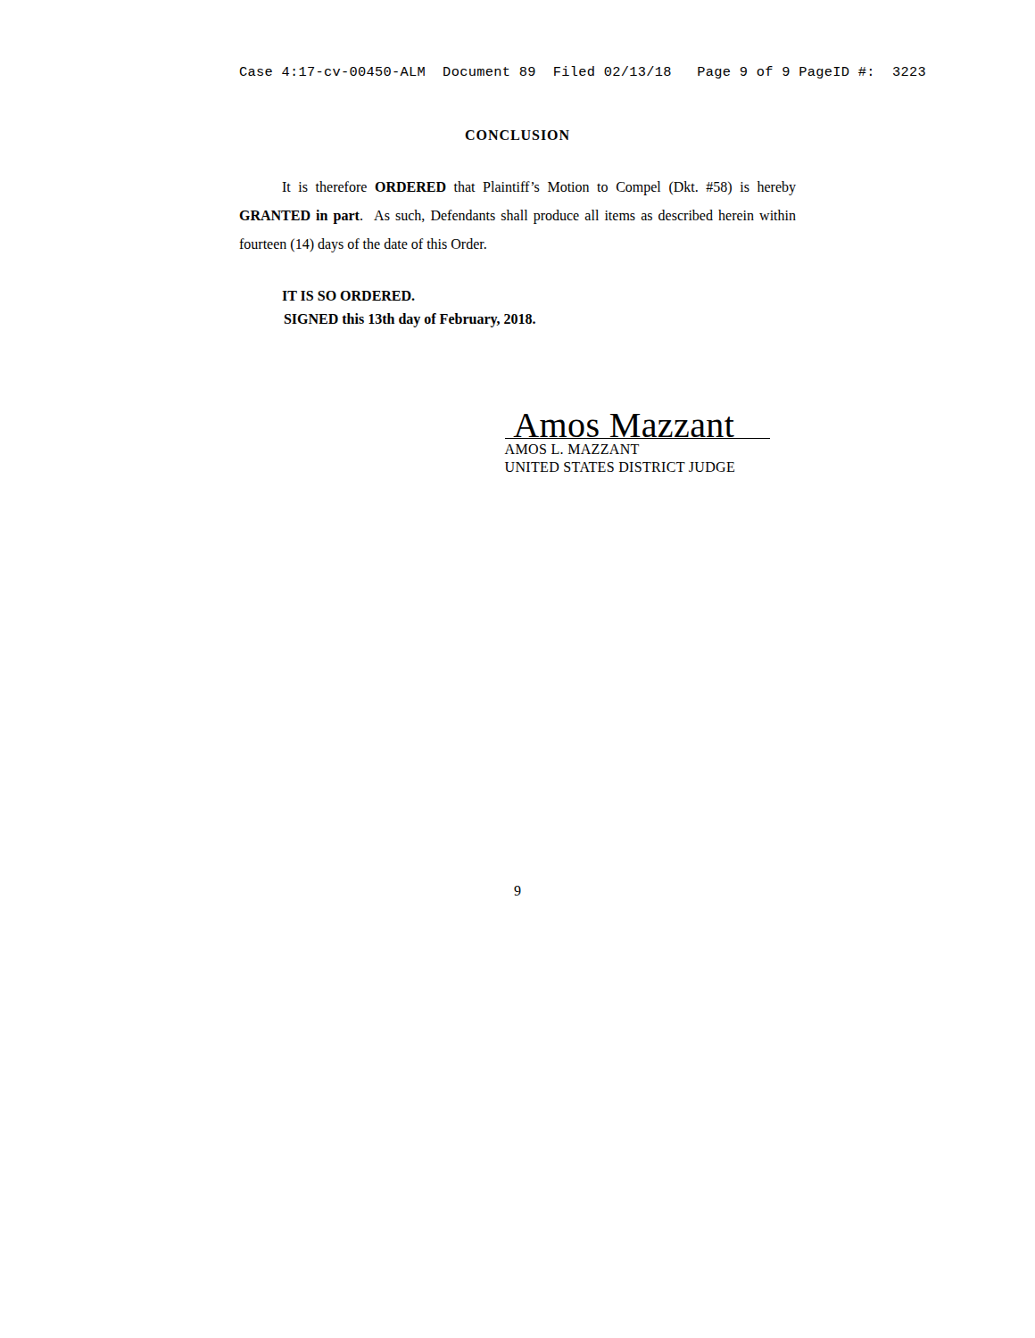Case 4:17-cv-00450-ALM Document 89 Filed 02/13/18 Page 9 of 9 PageID #: 3223
CONCLUSION
It is therefore ORDERED that Plaintiff’s Motion to Compel (Dkt. #58) is hereby GRANTED in part. As such, Defendants shall produce all items as described herein within fourteen (14) days of the date of this Order.
IT IS SO ORDERED.
SIGNED this 13th day of February, 2018.
Amos Mazzant
AMOS L. MAZZANT
UNITED STATES DISTRICT JUDGE
9